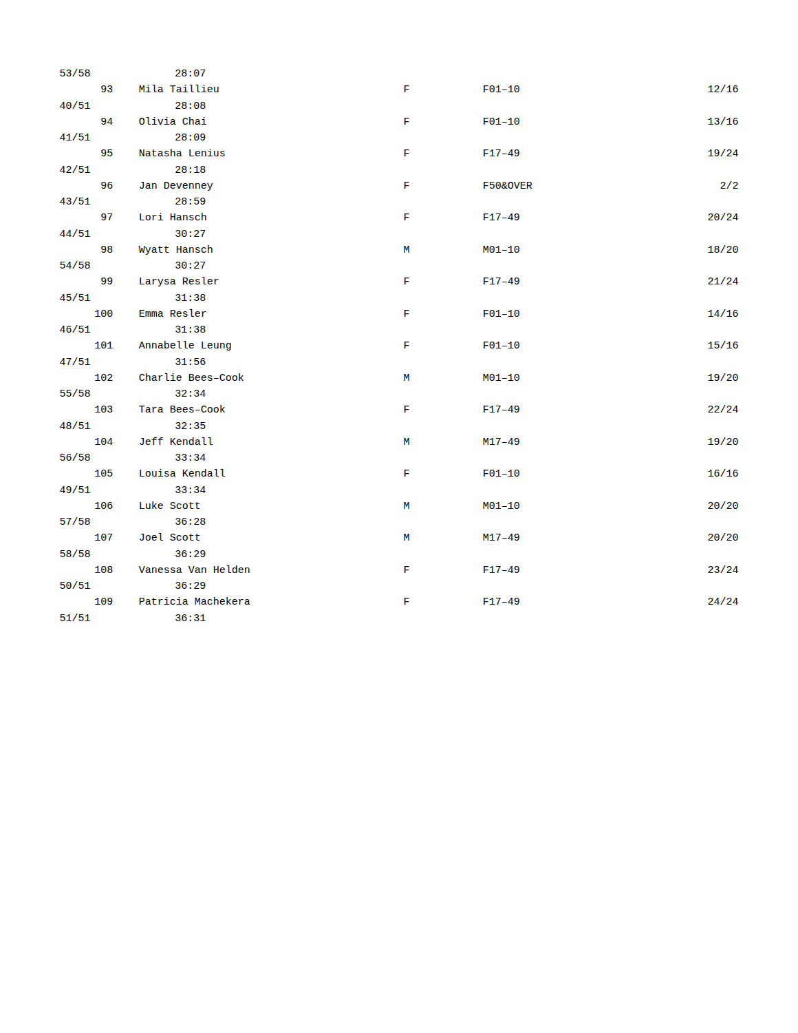| 53/58 | 28:07 |
| 93 | Mila Taillieu | F | F01–10 | 12/16 |
| 40/51 | 28:08 |
| 94 | Olivia Chai | F | F01–10 | 13/16 |
| 41/51 | 28:09 |
| 95 | Natasha Lenius | F | F17–49 | 19/24 |
| 42/51 | 28:18 |
| 96 | Jan Devenney | F | F50&OVER | 2/2 |
| 43/51 | 28:59 |
| 97 | Lori Hansch | F | F17–49 | 20/24 |
| 44/51 | 30:27 |
| 98 | Wyatt Hansch | M | M01–10 | 18/20 |
| 54/58 | 30:27 |
| 99 | Larysa Resler | F | F17–49 | 21/24 |
| 45/51 | 31:38 |
| 100 | Emma Resler | F | F01–10 | 14/16 |
| 46/51 | 31:38 |
| 101 | Annabelle Leung | F | F01–10 | 15/16 |
| 47/51 | 31:56 |
| 102 | Charlie Bees–Cook | M | M01–10 | 19/20 |
| 55/58 | 32:34 |
| 103 | Tara Bees–Cook | F | F17–49 | 22/24 |
| 48/51 | 32:35 |
| 104 | Jeff Kendall | M | M17–49 | 19/20 |
| 56/58 | 33:34 |
| 105 | Louisa Kendall | F | F01–10 | 16/16 |
| 49/51 | 33:34 |
| 106 | Luke Scott | M | M01–10 | 20/20 |
| 57/58 | 36:28 |
| 107 | Joel Scott | M | M17–49 | 20/20 |
| 58/58 | 36:29 |
| 108 | Vanessa Van Helden | F | F17–49 | 23/24 |
| 50/51 | 36:29 |
| 109 | Patricia Machekera | F | F17–49 | 24/24 |
| 51/51 | 36:31 |